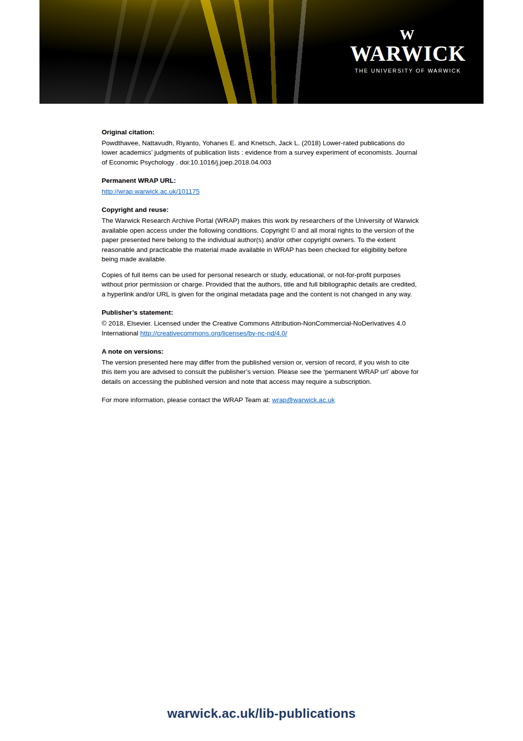WWARWICK
The University of Warwick
Original citation:
Powdthavee, Nattavudh, Riyanto, Yohanes E. and Knetsch, Jack L. (2018) Lower-rated publications do lower academics’ judgments of publication lists : evidence from a survey experiment of economists. Journal of Economic Psychology . doi:10.1016/j.joep.2018.04.003
Permanent WRAP URL:
http://wrap.warwick.ac.uk/101175
Copyright and reuse:
The Warwick Research Archive Portal (WRAP) makes this work by researchers of the University of Warwick available open access under the following conditions. Copyright © and all moral rights to the version of the paper presented here belong to the individual author(s) and/or other copyright owners. To the extent reasonable and practicable the material made available in WRAP has been checked for eligibility before being made available.
Copies of full items can be used for personal research or study, educational, or not-for-profit purposes without prior permission or charge. Provided that the authors, title and full bibliographic details are credited, a hyperlink and/or URL is given for the original metadata page and the content is not changed in any way.
Publisher’s statement:
© 2018, Elsevier. Licensed under the Creative Commons Attribution-NonCommercial-NoDerivatives 4.0 International http://creativecommons.org/licenses/by-nc-nd/4.0/
A note on versions:
The version presented here may differ from the published version or, version of record, if you wish to cite this item you are advised to consult the publisher’s version. Please see the ‘permanent WRAP url’ above for details on accessing the published version and note that access may require a subscription.
For more information, please contact the WRAP Team at: wrap@warwick.ac.uk
warwick.ac.uk/lib-publications